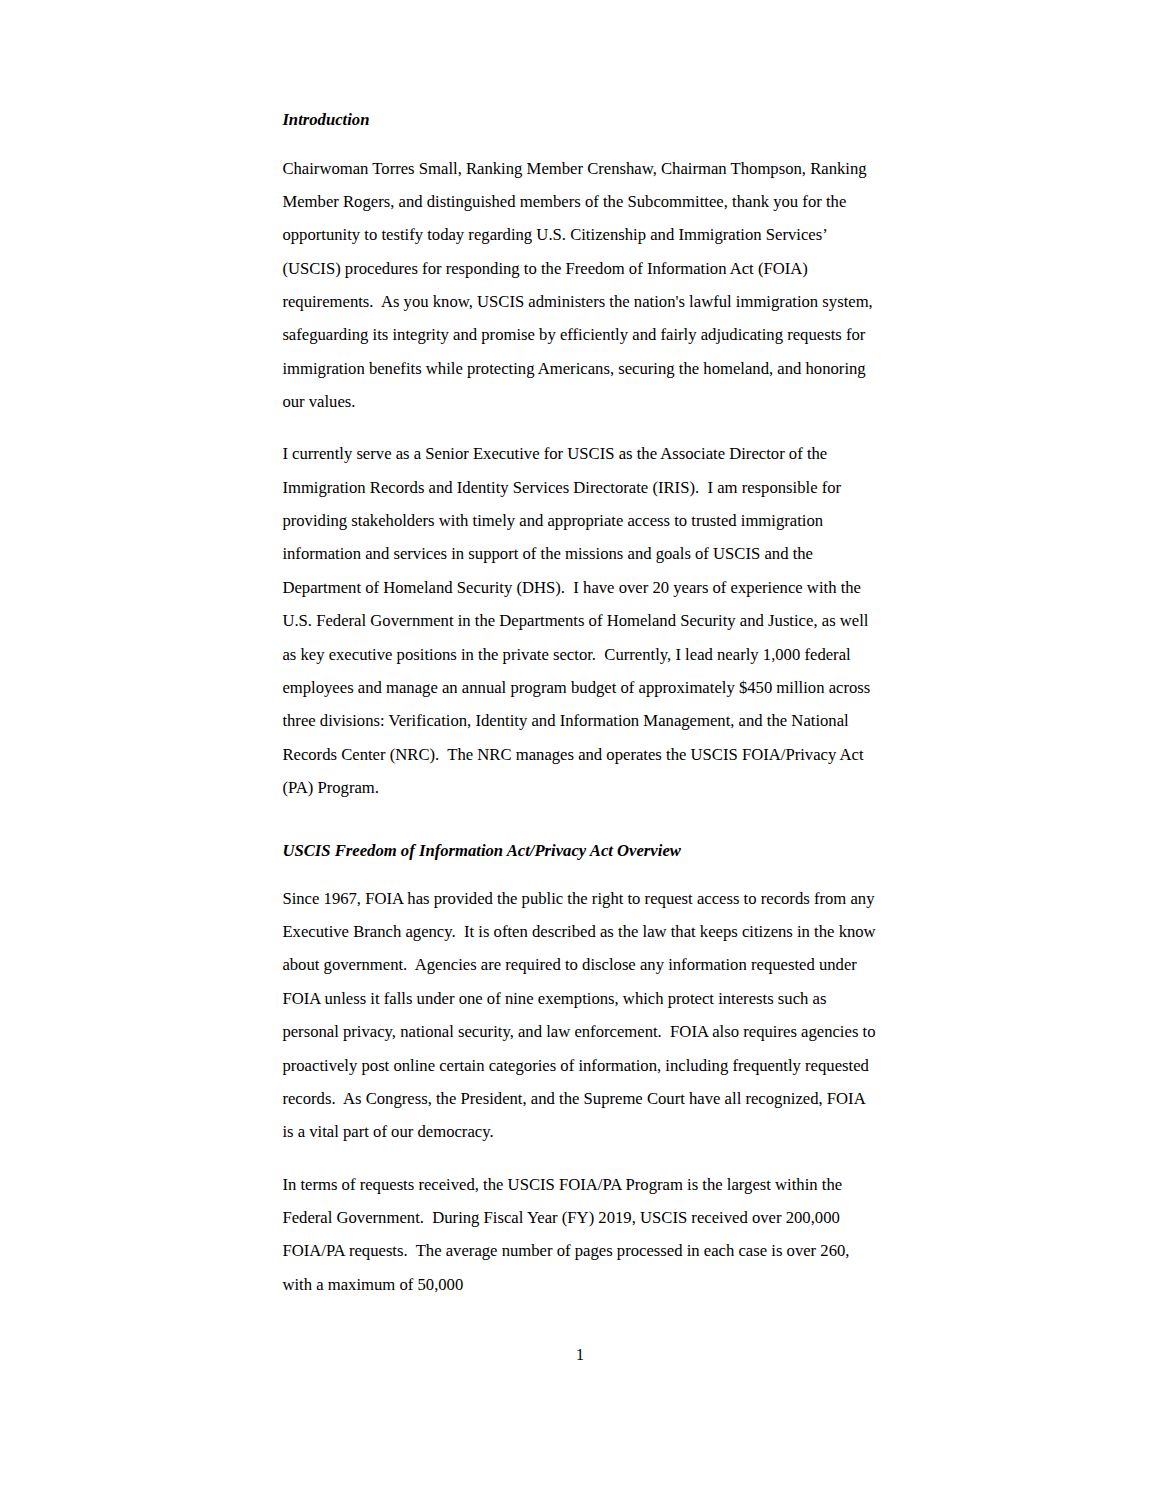Introduction
Chairwoman Torres Small, Ranking Member Crenshaw, Chairman Thompson, Ranking Member Rogers, and distinguished members of the Subcommittee, thank you for the opportunity to testify today regarding U.S. Citizenship and Immigration Services’ (USCIS) procedures for responding to the Freedom of Information Act (FOIA) requirements. As you know, USCIS administers the nation's lawful immigration system, safeguarding its integrity and promise by efficiently and fairly adjudicating requests for immigration benefits while protecting Americans, securing the homeland, and honoring our values.
I currently serve as a Senior Executive for USCIS as the Associate Director of the Immigration Records and Identity Services Directorate (IRIS). I am responsible for providing stakeholders with timely and appropriate access to trusted immigration information and services in support of the missions and goals of USCIS and the Department of Homeland Security (DHS). I have over 20 years of experience with the U.S. Federal Government in the Departments of Homeland Security and Justice, as well as key executive positions in the private sector. Currently, I lead nearly 1,000 federal employees and manage an annual program budget of approximately $450 million across three divisions: Verification, Identity and Information Management, and the National Records Center (NRC). The NRC manages and operates the USCIS FOIA/Privacy Act (PA) Program.
USCIS Freedom of Information Act/Privacy Act Overview
Since 1967, FOIA has provided the public the right to request access to records from any Executive Branch agency. It is often described as the law that keeps citizens in the know about government. Agencies are required to disclose any information requested under FOIA unless it falls under one of nine exemptions, which protect interests such as personal privacy, national security, and law enforcement. FOIA also requires agencies to proactively post online certain categories of information, including frequently requested records. As Congress, the President, and the Supreme Court have all recognized, FOIA is a vital part of our democracy.
In terms of requests received, the USCIS FOIA/PA Program is the largest within the Federal Government. During Fiscal Year (FY) 2019, USCIS received over 200,000 FOIA/PA requests. The average number of pages processed in each case is over 260, with a maximum of 50,000
1